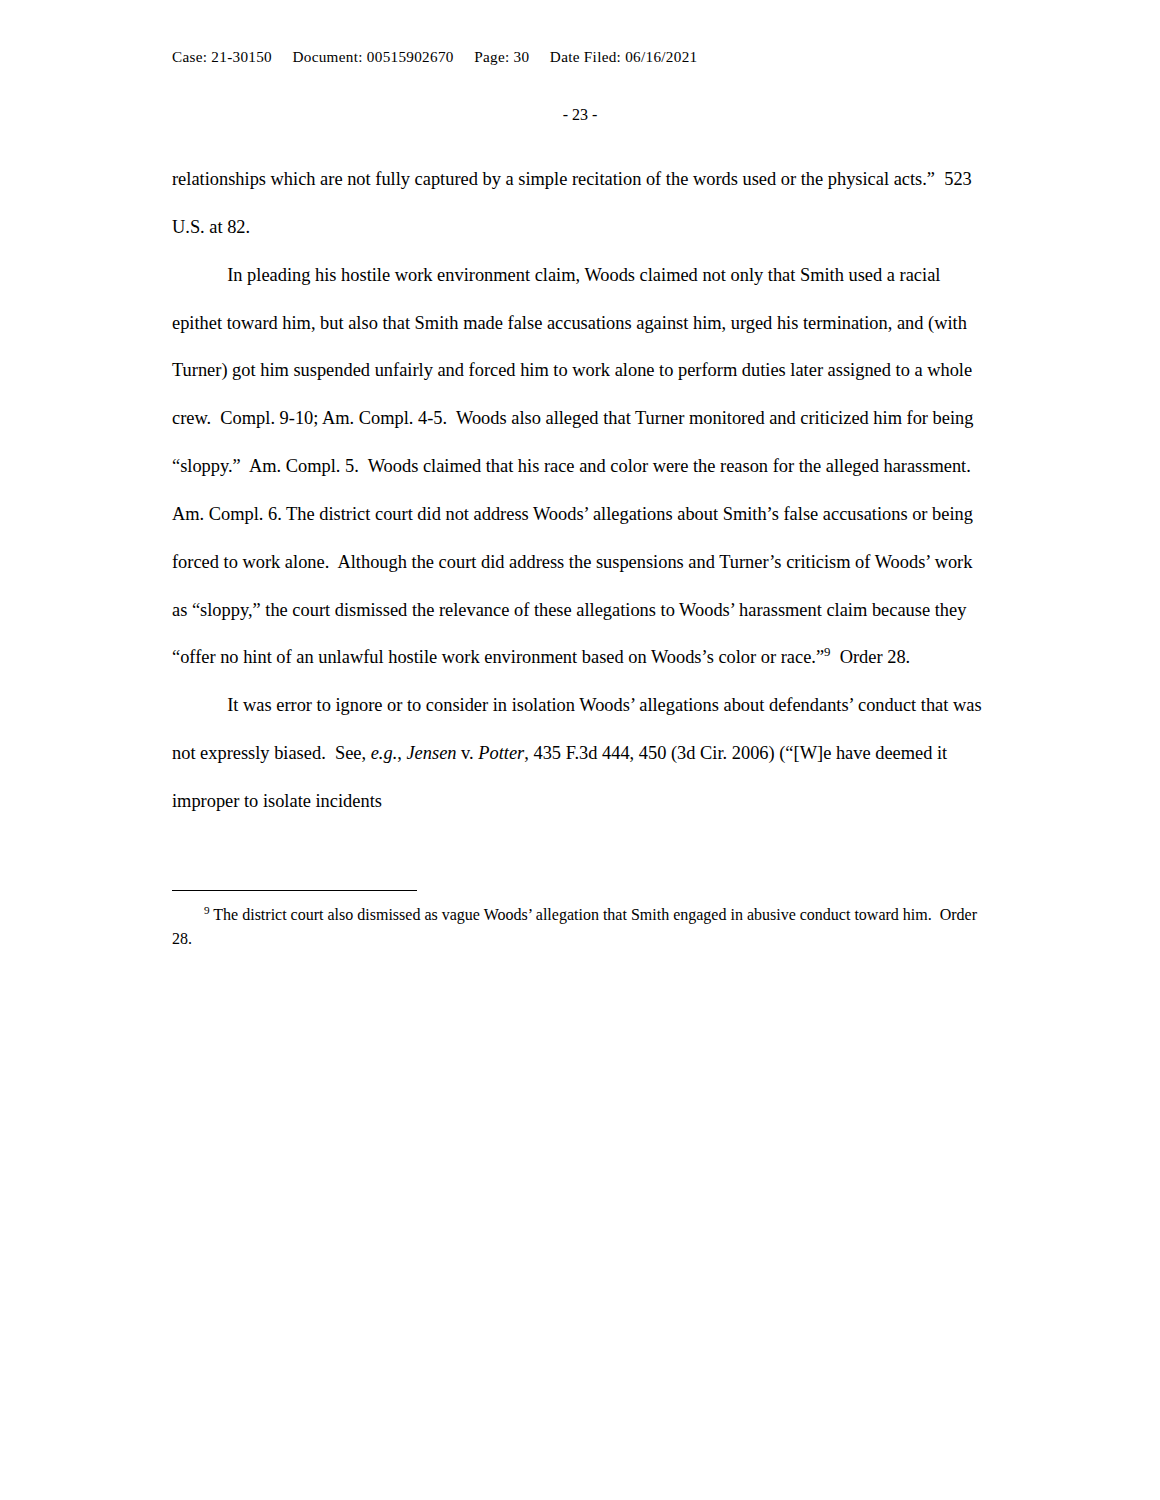Case: 21-30150 Document: 00515902670 Page: 30 Date Filed: 06/16/2021
- 23 -
relationships which are not fully captured by a simple recitation of the words used or the physical acts.” 523 U.S. at 82.
In pleading his hostile work environment claim, Woods claimed not only that Smith used a racial epithet toward him, but also that Smith made false accusations against him, urged his termination, and (with Turner) got him suspended unfairly and forced him to work alone to perform duties later assigned to a whole crew. Compl. 9-10; Am. Compl. 4-5. Woods also alleged that Turner monitored and criticized him for being “sloppy.” Am. Compl. 5. Woods claimed that his race and color were the reason for the alleged harassment. Am. Compl. 6. The district court did not address Woods’ allegations about Smith’s false accusations or being forced to work alone. Although the court did address the suspensions and Turner’s criticism of Woods’ work as “sloppy,” the court dismissed the relevance of these allegations to Woods’ harassment claim because they “offer no hint of an unlawful hostile work environment based on Woods’s color or race.”9 Order 28.
It was error to ignore or to consider in isolation Woods’ allegations about defendants’ conduct that was not expressly biased. See, e.g., Jensen v. Potter, 435 F.3d 444, 450 (3d Cir. 2006) (“[W]e have deemed it improper to isolate incidents
9 The district court also dismissed as vague Woods’ allegation that Smith engaged in abusive conduct toward him. Order 28.